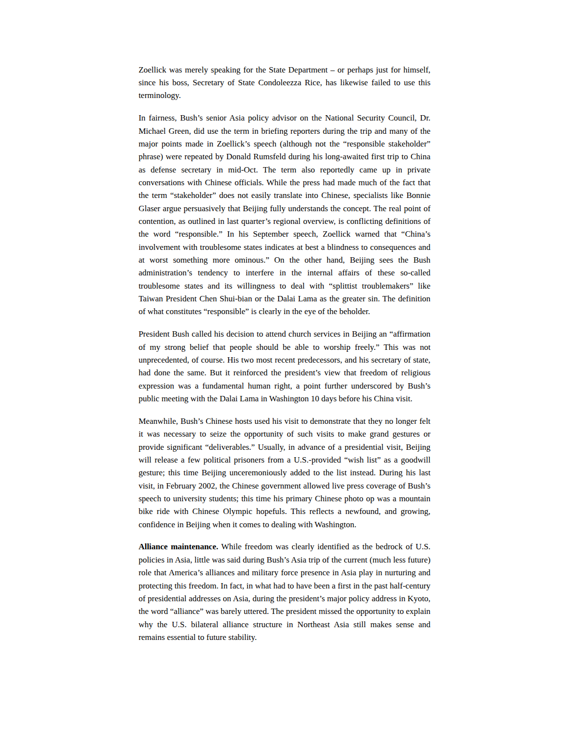Zoellick was merely speaking for the State Department – or perhaps just for himself, since his boss, Secretary of State Condoleezza Rice, has likewise failed to use this terminology.
In fairness, Bush’s senior Asia policy advisor on the National Security Council, Dr. Michael Green, did use the term in briefing reporters during the trip and many of the major points made in Zoellick’s speech (although not the “responsible stakeholder” phrase) were repeated by Donald Rumsfeld during his long-awaited first trip to China as defense secretary in mid-Oct. The term also reportedly came up in private conversations with Chinese officials. While the press had made much of the fact that the term “stakeholder” does not easily translate into Chinese, specialists like Bonnie Glaser argue persuasively that Beijing fully understands the concept. The real point of contention, as outlined in last quarter’s regional overview, is conflicting definitions of the word “responsible.” In his September speech, Zoellick warned that “China’s involvement with troublesome states indicates at best a blindness to consequences and at worst something more ominous.” On the other hand, Beijing sees the Bush administration’s tendency to interfere in the internal affairs of these so-called troublesome states and its willingness to deal with “splittist troublemakers” like Taiwan President Chen Shui-bian or the Dalai Lama as the greater sin. The definition of what constitutes “responsible” is clearly in the eye of the beholder.
President Bush called his decision to attend church services in Beijing an “affirmation of my strong belief that people should be able to worship freely.” This was not unprecedented, of course. His two most recent predecessors, and his secretary of state, had done the same. But it reinforced the president’s view that freedom of religious expression was a fundamental human right, a point further underscored by Bush’s public meeting with the Dalai Lama in Washington 10 days before his China visit.
Meanwhile, Bush’s Chinese hosts used his visit to demonstrate that they no longer felt it was necessary to seize the opportunity of such visits to make grand gestures or provide significant “deliverables.” Usually, in advance of a presidential visit, Beijing will release a few political prisoners from a U.S.-provided “wish list” as a goodwill gesture; this time Beijing unceremoniously added to the list instead. During his last visit, in February 2002, the Chinese government allowed live press coverage of Bush’s speech to university students; this time his primary Chinese photo op was a mountain bike ride with Chinese Olympic hopefuls. This reflects a newfound, and growing, confidence in Beijing when it comes to dealing with Washington.
Alliance maintenance. While freedom was clearly identified as the bedrock of U.S. policies in Asia, little was said during Bush’s Asia trip of the current (much less future) role that America’s alliances and military force presence in Asia play in nurturing and protecting this freedom. In fact, in what had to have been a first in the past half-century of presidential addresses on Asia, during the president’s major policy address in Kyoto, the word “alliance” was barely uttered. The president missed the opportunity to explain why the U.S. bilateral alliance structure in Northeast Asia still makes sense and remains essential to future stability.